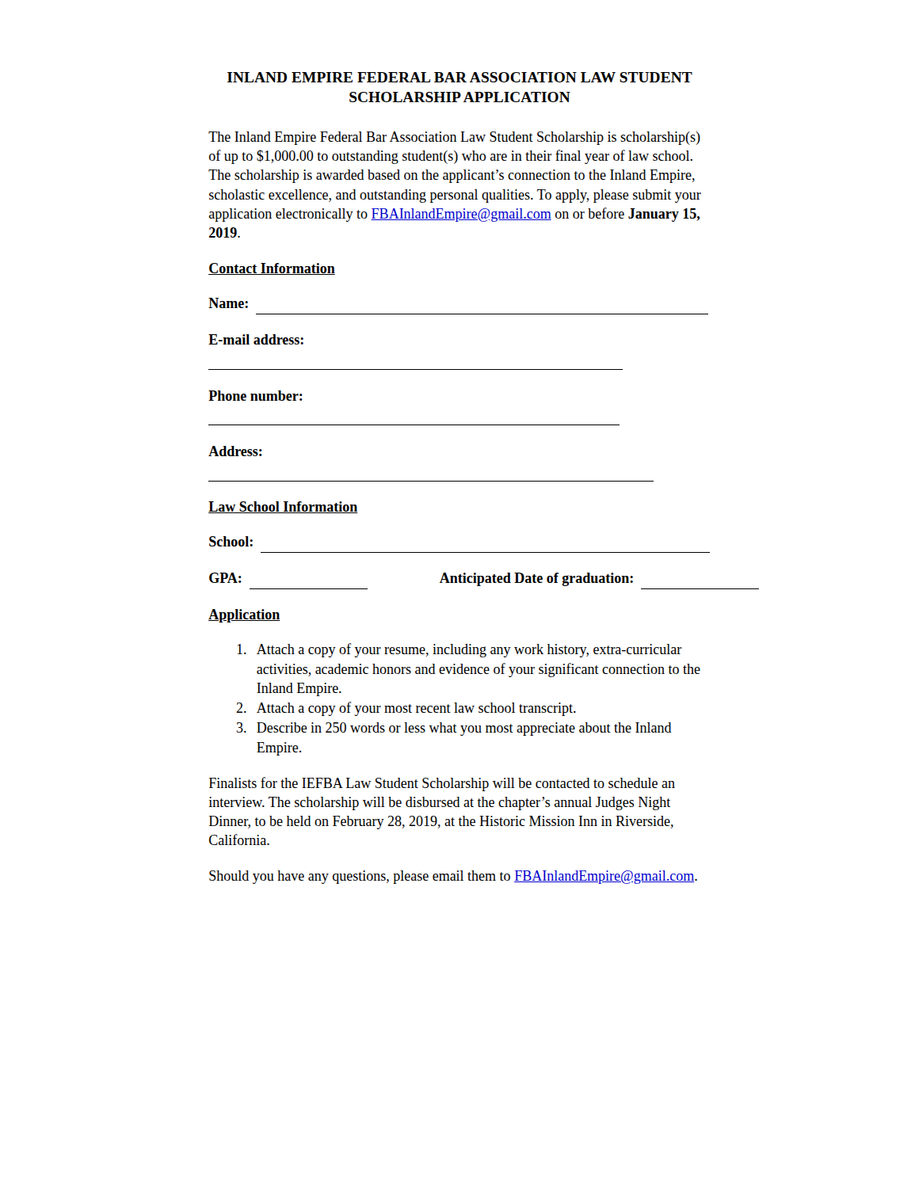INLAND EMPIRE FEDERAL BAR ASSOCIATION LAW STUDENT
SCHOLARSHIP APPLICATION
The Inland Empire Federal Bar Association Law Student Scholarship is scholarship(s) of up to $1,000.00 to outstanding student(s) who are in their final year of law school. The scholarship is awarded based on the applicant’s connection to the Inland Empire, scholastic excellence, and outstanding personal qualities. To apply, please submit your application electronically to FBAInlandEmpire@gmail.com on or before January 15, 2019.
Contact Information
Name:
E-mail address:
Phone number:
Address:
Law School Information
School:
GPA: Anticipated Date of graduation:
Application
Attach a copy of your resume, including any work history, extra-curricular activities, academic honors and evidence of your significant connection to the Inland Empire.
Attach a copy of your most recent law school transcript.
Describe in 250 words or less what you most appreciate about the Inland Empire.
Finalists for the IEFBA Law Student Scholarship will be contacted to schedule an interview. The scholarship will be disbursed at the chapter’s annual Judges Night Dinner, to be held on February 28, 2019, at the Historic Mission Inn in Riverside, California.
Should you have any questions, please email them to FBAInlandEmpire@gmail.com.